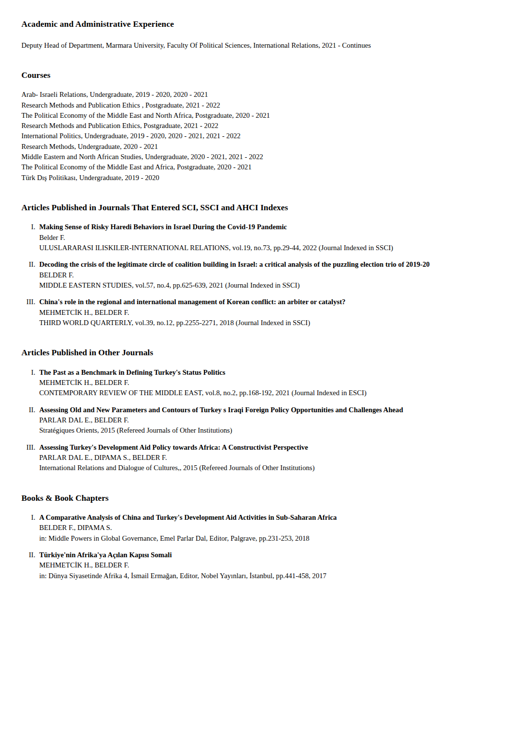Academic and Administrative Experience
Deputy Head of Department, Marmara University, Faculty Of Political Sciences, International Relations, 2021 - Continues
Courses
Arab- Israeli Relations, Undergraduate, 2019 - 2020, 2020 - 2021
Research Methods and Publication Ethics , Postgraduate, 2021 - 2022
The Political Economy of the Middle East and North Africa, Postgraduate, 2020 - 2021
Research Methods and Publication Ethics, Postgraduate, 2021 - 2022
International Politics, Undergraduate, 2019 - 2020, 2020 - 2021, 2021 - 2022
Research Methods, Undergraduate, 2020 - 2021
Middle Eastern and North African Studies, Undergraduate, 2020 - 2021, 2021 - 2022
The Political Economy of the Middle East and Africa, Postgraduate, 2020 - 2021
Türk Dış Politikası, Undergraduate, 2019 - 2020
Articles Published in Journals That Entered SCI, SSCI and AHCI Indexes
Making Sense of Risky Haredi Behaviors in Israel During the Covid-19 Pandemic Belder F. ULUSLARARASI ILISKILER-INTERNATIONAL RELATIONS, vol.19, no.73, pp.29-44, 2022 (Journal Indexed in SSCI)
Decoding the crisis of the legitimate circle of coalition building in Israel: a critical analysis of the puzzling election trio of 2019-20 BELDER F. MIDDLE EASTERN STUDIES, vol.57, no.4, pp.625-639, 2021 (Journal Indexed in SSCI)
China's role in the regional and international management of Korean conflict: an arbiter or catalyst? MEHMETCİK H., BELDER F. THIRD WORLD QUARTERLY, vol.39, no.12, pp.2255-2271, 2018 (Journal Indexed in SSCI)
Articles Published in Other Journals
The Past as a Benchmark in Defining Turkey's Status Politics MEHMETCİK H., BELDER F. CONTEMPORARY REVIEW OF THE MIDDLE EAST, vol.8, no.2, pp.168-192, 2021 (Journal Indexed in ESCI)
Assessing Old and New Parameters and Contours of Turkey s Iraqi Foreign Policy Opportunities and Challenges Ahead PARLAR DAL E., BELDER F. Stratégiques Orients, 2015 (Refereed Journals of Other Institutions)
Assessing Turkey's Development Aid Policy towards Africa: A Constructivist Perspective PARLAR DAL E., DIPAMA S., BELDER F. International Relations and Dialogue of Cultures,, 2015 (Refereed Journals of Other Institutions)
Books & Book Chapters
A Comparative Analysis of China and Turkey's Development Aid Activities in Sub-Saharan Africa BELDER F., DIPAMA S. in: Middle Powers in Global Governance, Emel Parlar Dal, Editor, Palgrave, pp.231-253, 2018
Türkiye'nin Afrika'ya Açılan Kapısı Somali MEHMETCİK H., BELDER F. in: Dünya Siyasetinde Afrika 4, İsmail Ermağan, Editor, Nobel Yayınları, İstanbul, pp.441-458, 2017